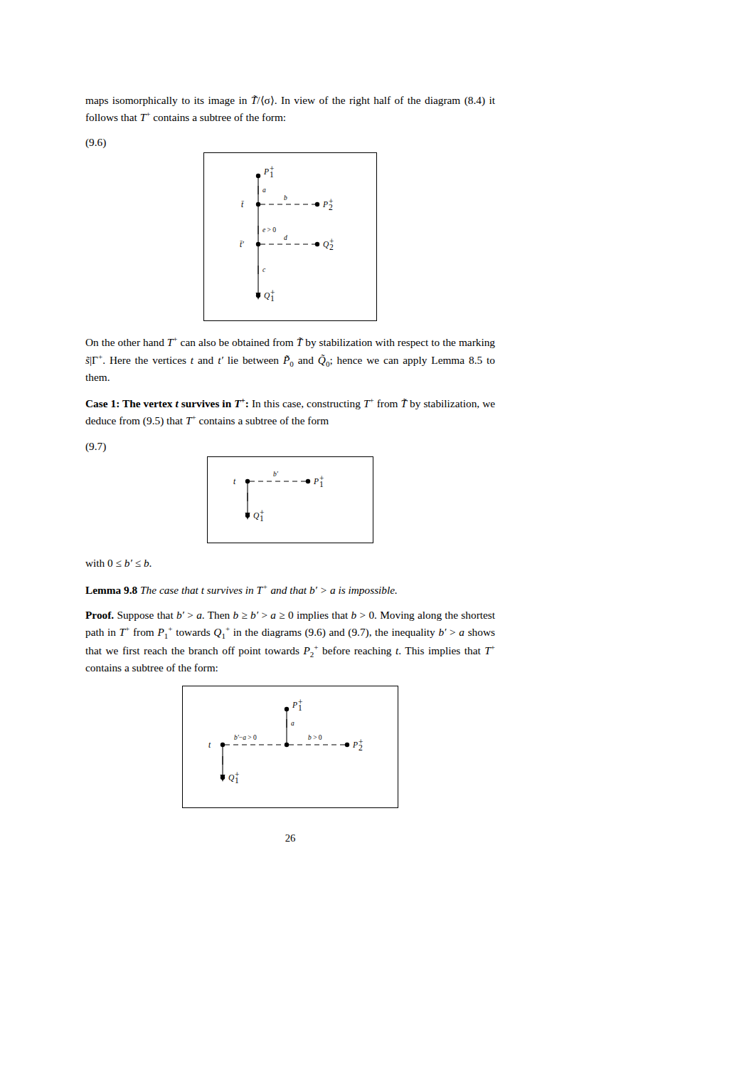maps isomorphically to its image in T̃/⟨σ⟩. In view of the right half of the diagram (8.4) it follows that T+ contains a subtree of the form:
(9.6)
P + 1 a t̄ b P + 2 e > 0 t̄′ d Q + 2 c Q + 1
On the other hand T+ can also be obtained from T̃ by stabilization with respect to the marking s̃|Γ+. Here the vertices t and t′ lie between P̃0 and Q̃0; hence we can apply Lemma 8.5 to them.
Case 1: The vertex t survives in T+: In this case, constructing T+ from T̃ by stabilization, we deduce from (9.5) that T+ contains a subtree of the form
(9.7)
t b′ P + 1 Q + 1
with 0 ≤ b′ ≤ b.
Lemma 9.8 The case that t survives in T+ and that b′ > a is impossible.
Proof. Suppose that b′ > a. Then b ≥ b′ > a ≥ 0 implies that b > 0. Moving along the shortest path in T+ from P1+ towards Q1+ in the diagrams (9.6) and (9.7), the inequality b′ > a shows that we first reach the branch off point towards P2+ before reaching t. This implies that T+ contains a subtree of the form:
P + 1 a t b′−a > 0 b > 0 P + 2 Q + 1
26